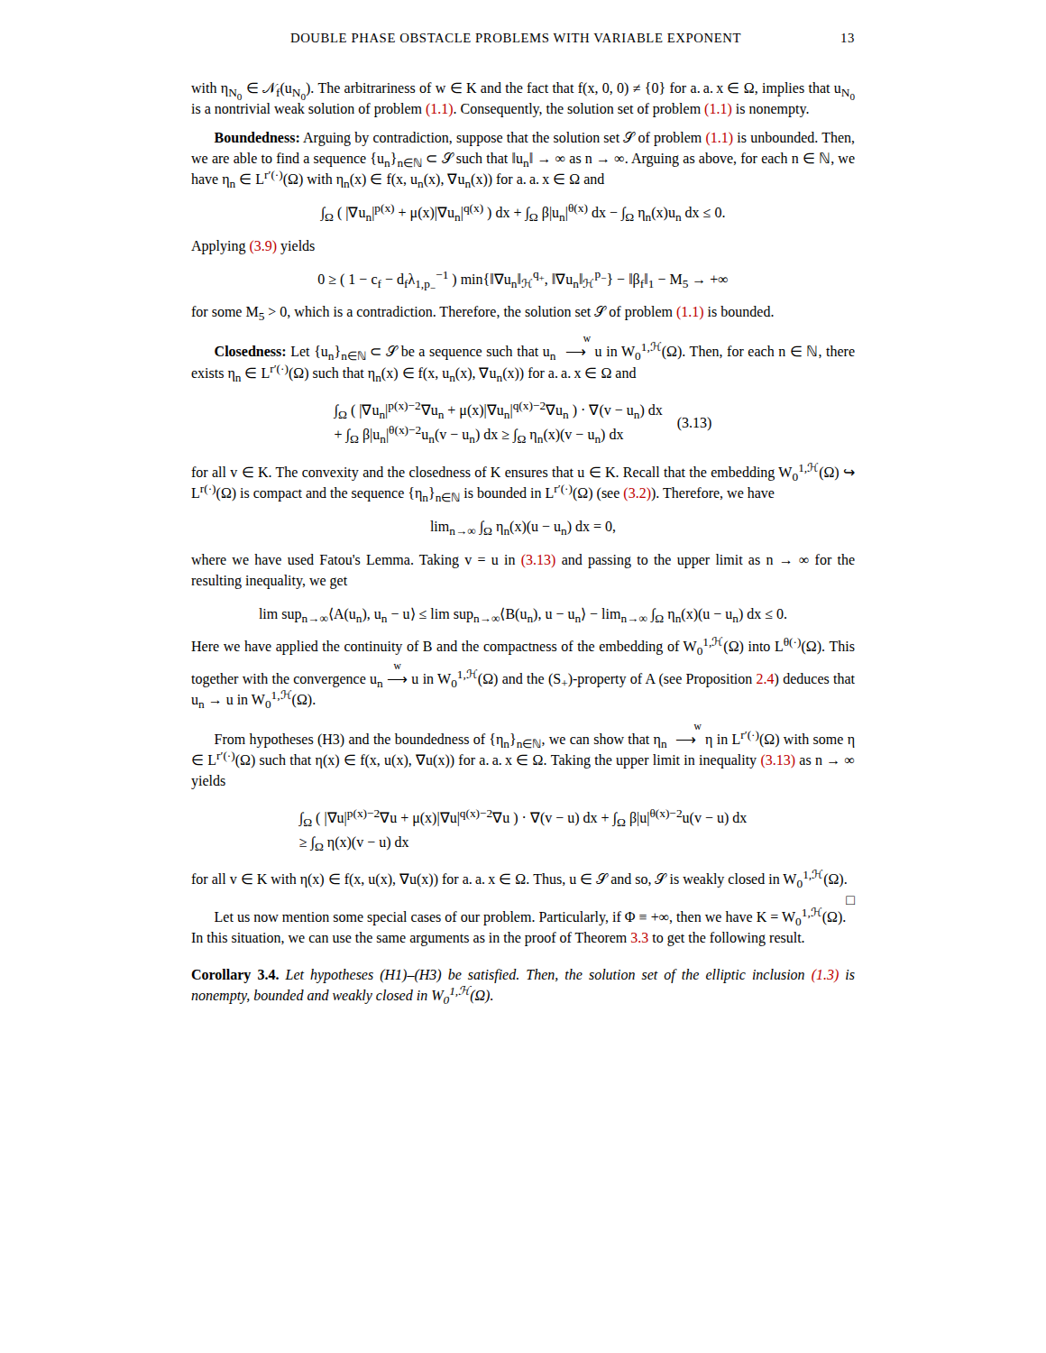DOUBLE PHASE OBSTACLE PROBLEMS WITH VARIABLE EXPONENT 13
with ηN0 ∈ 𝒩f(uN0). The arbitrariness of w ∈ K and the fact that f(x, 0, 0) ≠ {0} for a. a. x ∈ Ω, implies that uN0 is a nontrivial weak solution of problem (1.1). Consequently, the solution set of problem (1.1) is nonempty.
Boundedness: Arguing by contradiction, suppose that the solution set 𝒮 of problem (1.1) is unbounded. Then, we are able to find a sequence {un}n∈ℕ ⊂ 𝒮 such that ‖un‖ → ∞ as n → ∞. Arguing as above, for each n ∈ ℕ, we have ηn ∈ Lr′(·)(Ω) with ηn(x) ∈ f(x, un(x), ∇un(x)) for a. a. x ∈ Ω and
∫Ω ( |∇un|p(x) + μ(x)|∇un|q(x) ) dx + ∫Ω β|un|θ(x) dx − ∫Ω ηn(x)un dx ≤ 0.
Applying (3.9) yields
0 ≥ ( 1 − cf − dfλ1,p−−1 ) min{‖∇un‖ℋq+, ‖∇un‖ℋp−} − ‖βf‖1 − M5 → +∞
for some M5 > 0, which is a contradiction. Therefore, the solution set 𝒮 of problem (1.1) is bounded.
Closedness: Let {un}n∈ℕ ⊂ 𝒮 be a sequence such that un w
⟶ u in W01,ℋ(Ω). Then, for each n ∈ ℕ, there exists ηn ∈ Lr′(·)(Ω) such that ηn(x) ∈ f(x, un(x), ∇un(x)) for a. a. x ∈ Ω and
∫Ω ( |∇un|p(x)−2∇un + μ(x)|∇un|q(x)−2∇un ) · ∇(v − un) dx
+ ∫Ω β|un|θ(x)−2un(v − un) dx ≥ ∫Ω ηn(x)(v − un) dx
(3.13)
for all v ∈ K. The convexity and the closedness of K ensures that u ∈ K. Recall that the embedding W01,ℋ(Ω) ↪ Lr(·)(Ω) is compact and the sequence {ηn}n∈ℕ is bounded in Lr′(·)(Ω) (see (3.2)). Therefore, we have
limn→∞ ∫Ω ηn(x)(u − un) dx = 0,
where we have used Fatou's Lemma. Taking v = u in (3.13) and passing to the upper limit as n → ∞ for the resulting inequality, we get
lim supn→∞⟨A(un), un − u⟩ ≤ lim supn→∞⟨B(un), u − un⟩ − limn→∞ ∫Ω ηn(x)(u − un) dx ≤ 0.
Here we have applied the continuity of B and the compactness of the embedding of W01,ℋ(Ω) into Lθ(·)(Ω). This together with the convergence un w
⟶ u in W01,ℋ(Ω) and the (S+)-property of A (see Proposition 2.4) deduces that un → u in W01,ℋ(Ω).
From hypotheses (H3) and the boundedness of {ηn}n∈ℕ, we can show that ηn w
⟶ η in Lr′(·)(Ω) with some η ∈ Lr′(·)(Ω) such that η(x) ∈ f(x, u(x), ∇u(x)) for a. a. x ∈ Ω. Taking the upper limit in inequality (3.13) as n → ∞ yields
∫Ω ( |∇u|p(x)−2∇u + μ(x)|∇u|q(x)−2∇u ) · ∇(v − u) dx + ∫Ω β|u|θ(x)−2u(v − u) dx
≥ ∫Ω η(x)(v − u) dx
for all v ∈ K with η(x) ∈ f(x, u(x), ∇u(x)) for a. a. x ∈ Ω. Thus, u ∈ 𝒮 and so, 𝒮 is weakly closed in W01,ℋ(Ω). □
Let us now mention some special cases of our problem. Particularly, if Φ ≡ +∞, then we have K = W01,ℋ(Ω). In this situation, we can use the same arguments as in the proof of Theorem 3.3 to get the following result.
Corollary 3.4. Let hypotheses (H1)–(H3) be satisfied. Then, the solution set of the elliptic inclusion (1.3) is nonempty, bounded and weakly closed in W01,ℋ(Ω).